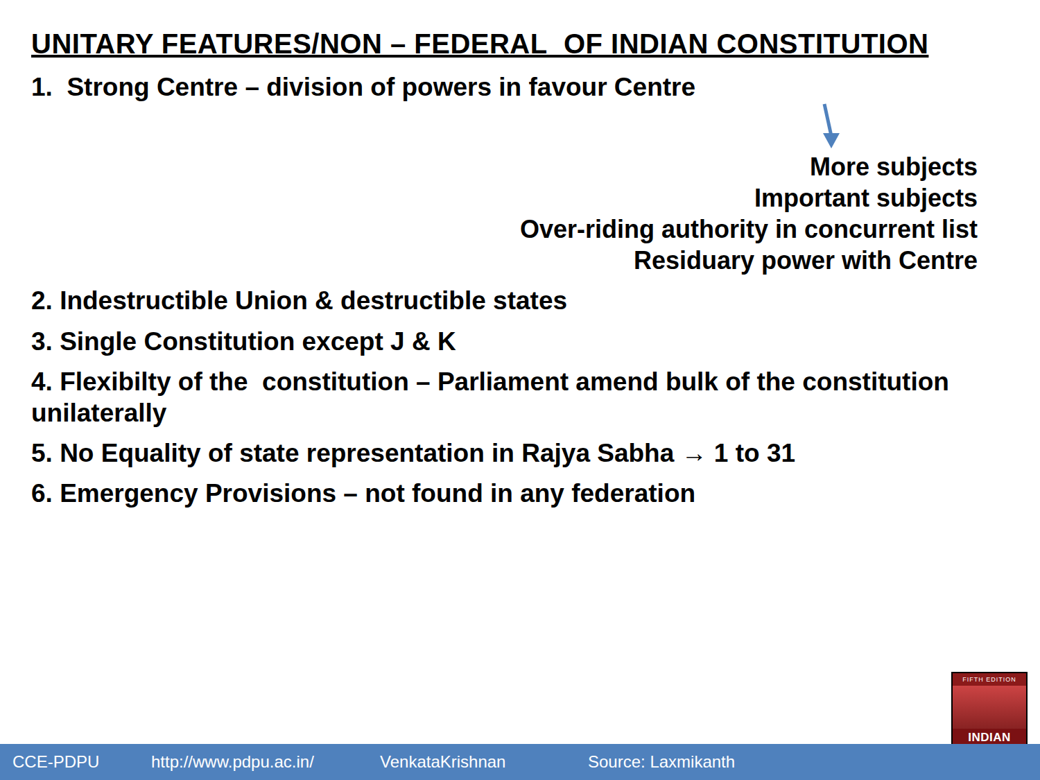UNITARY FEATURES/NON – FEDERAL OF INDIAN CONSTITUTION
1. Strong Centre – division of powers in favour Centre
More subjects
Important subjects
Over-riding authority in concurrent list
Residuary power with Centre
2. Indestructible Union & destructible states
3. Single Constitution except J & K
4. Flexibilty of the constitution – Parliament amend bulk of the constitution unilaterally
5. No Equality of state representation in Rajya Sabha → 1 to 31
6. Emergency Provisions – not found in any federation
FIFTH EDITION
INDIAN
POLITY
For Civil Services Examinations
M Laxmikanth
CCE-PDPU http://www.pdpu.ac.in/ VenkataKrishnan Source: Laxmikanth